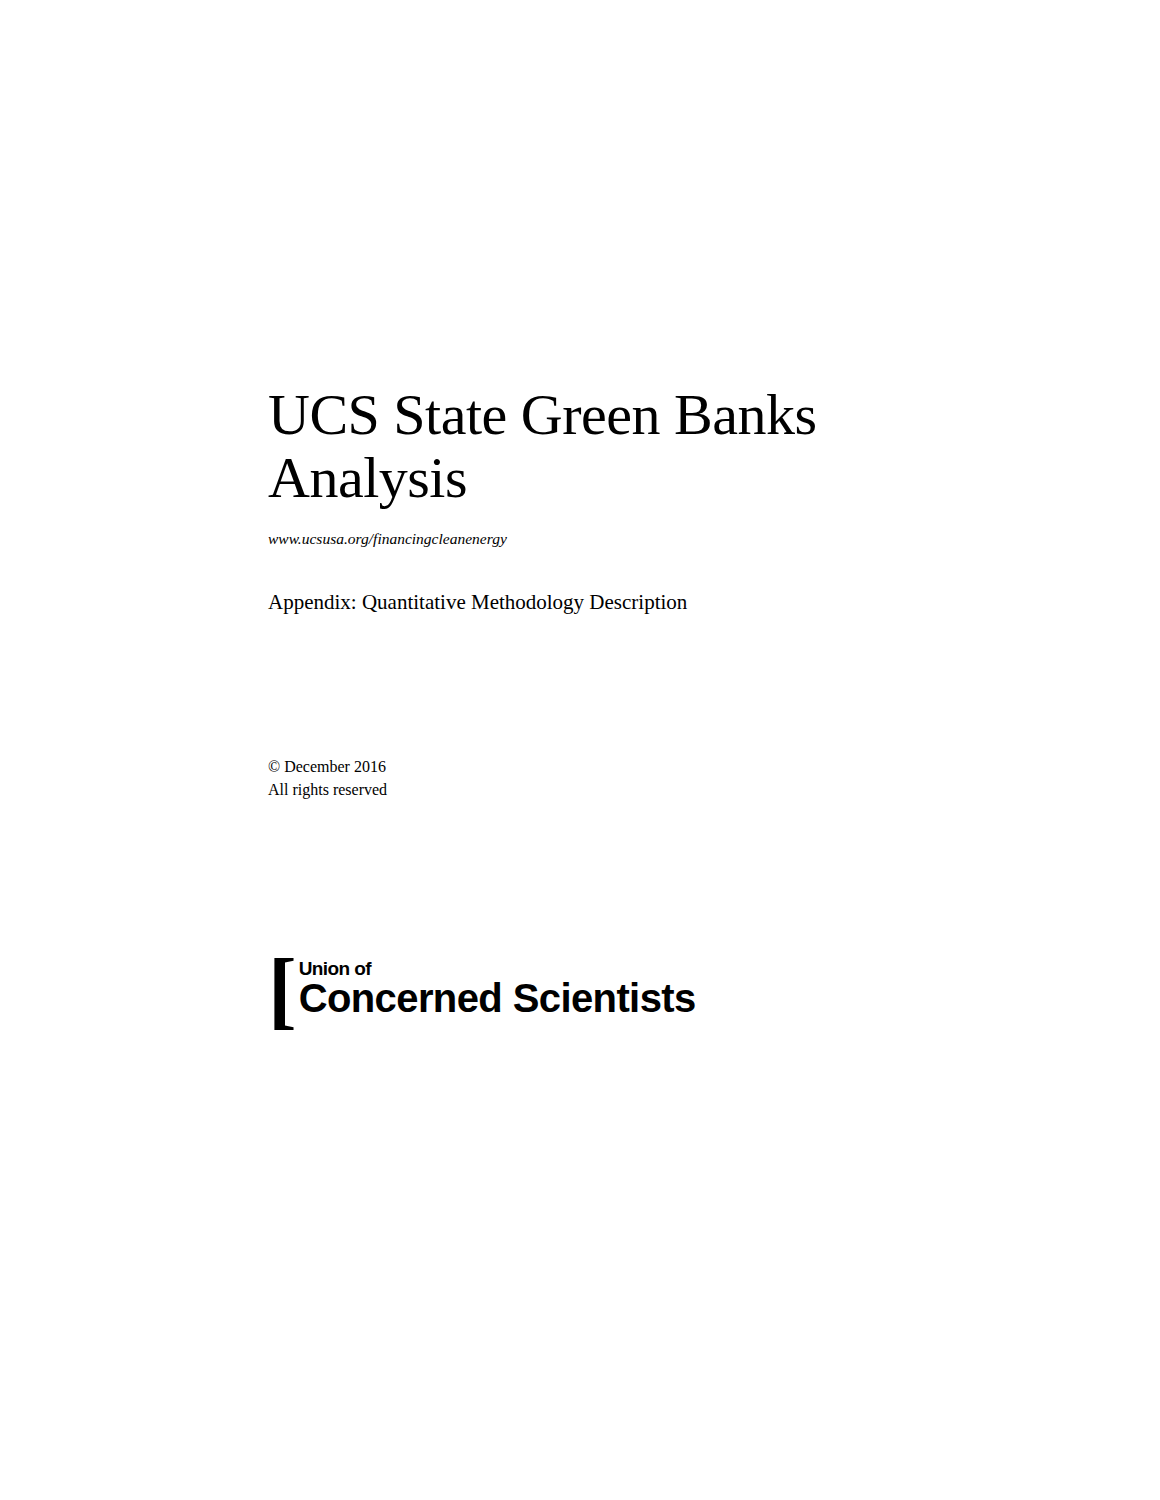UCS State Green Banks Analysis
www.ucsusa.org/financingcleanenergy
Appendix: Quantitative Methodology Description
© December 2016
All rights reserved
[ Union of Concerned Scientists